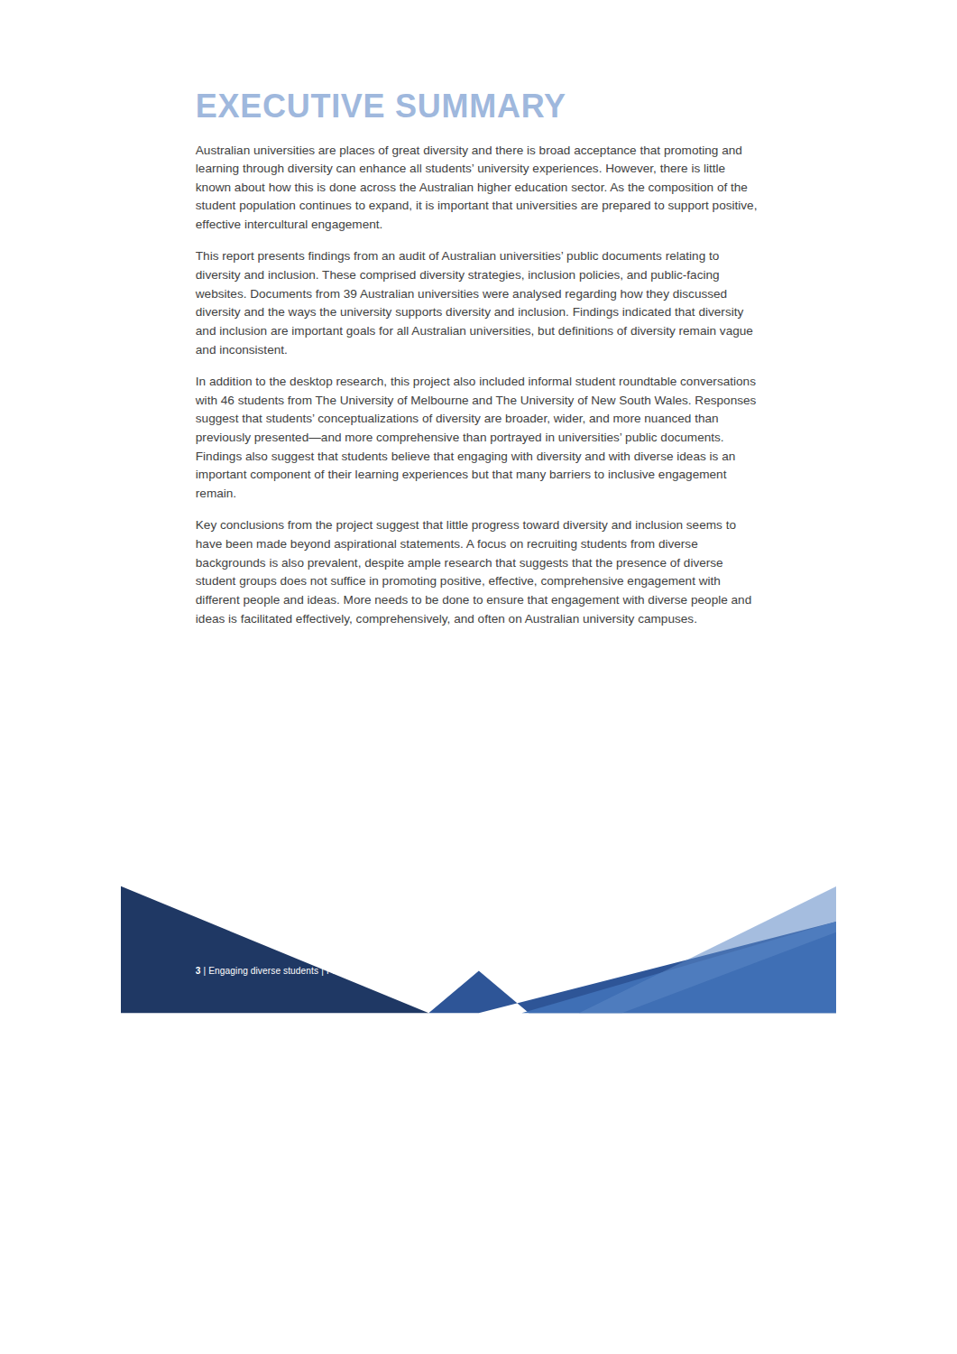EXECUTIVE SUMMARY
Australian universities are places of great diversity and there is broad acceptance that promoting and learning through diversity can enhance all students’ university experiences. However, there is little known about how this is done across the Australian higher education sector. As the composition of the student population continues to expand, it is important that universities are prepared to support positive, effective intercultural engagement.
This report presents findings from an audit of Australian universities’ public documents relating to diversity and inclusion. These comprised diversity strategies, inclusion policies, and public-facing websites. Documents from 39 Australian universities were analysed regarding how they discussed diversity and the ways the university supports diversity and inclusion. Findings indicated that diversity and inclusion are important goals for all Australian universities, but definitions of diversity remain vague and inconsistent.
In addition to the desktop research, this project also included informal student roundtable conversations with 46 students from The University of Melbourne and The University of New South Wales. Responses suggest that students’ conceptualizations of diversity are broader, wider, and more nuanced than previously presented—and more comprehensive than portrayed in universities’ public documents. Findings also suggest that students believe that engaging with diversity and with diverse ideas is an important component of their learning experiences but that many barriers to inclusive engagement remain.
Key conclusions from the project suggest that little progress toward diversity and inclusion seems to have been made beyond aspirational statements. A focus on recruiting students from diverse backgrounds is also prevalent, despite ample research that suggests that the presence of diverse student groups does not suffice in promoting positive, effective, comprehensive engagement with different people and ideas. More needs to be done to ensure that engagement with diverse people and ideas is facilitated effectively, comprehensively, and often on Australian university campuses.
3|Engaging diverse students|Project report